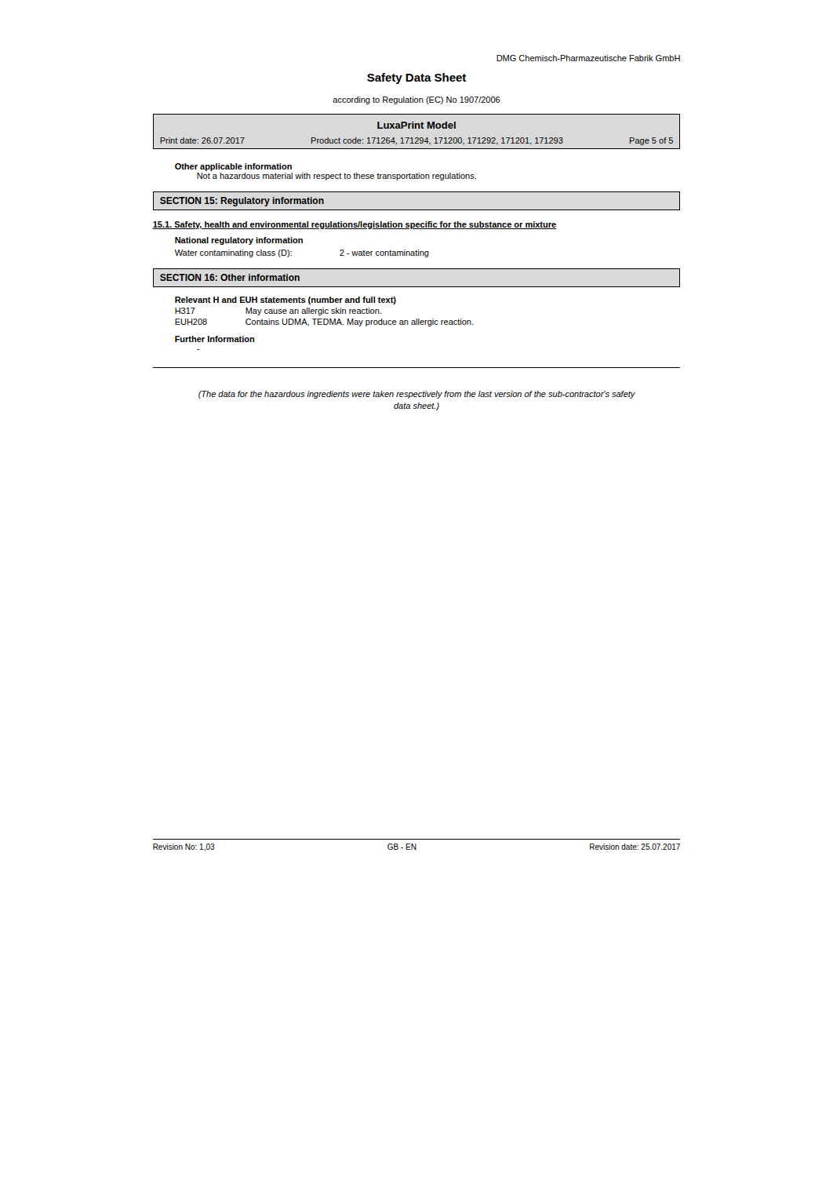DMG Chemisch-Pharmazeutische Fabrik GmbH
Safety Data Sheet
according to Regulation (EC) No 1907/2006
LuxaPrint Model
Print date: 26.07.2017
Product code: 171264, 171294, 171200, 171292, 171201, 171293
Page 5 of 5
Other applicable information
Not a hazardous material with respect to these transportation regulations.
SECTION 15: Regulatory information
15.1. Safety, health and environmental regulations/legislation specific for the substance or mixture
National regulatory information
Water contaminating class (D):
2 - water contaminating
SECTION 16: Other information
Relevant H and EUH statements (number and full text)
H317
May cause an allergic skin reaction.
EUH208
Contains UDMA, TEDMA. May produce an allergic reaction.
Further Information
-
(The data for the hazardous ingredients were taken respectively from the last version of the sub-contractor's safety
data sheet.)
Revision No: 1,03
GB - EN
Revision date: 25.07.2017